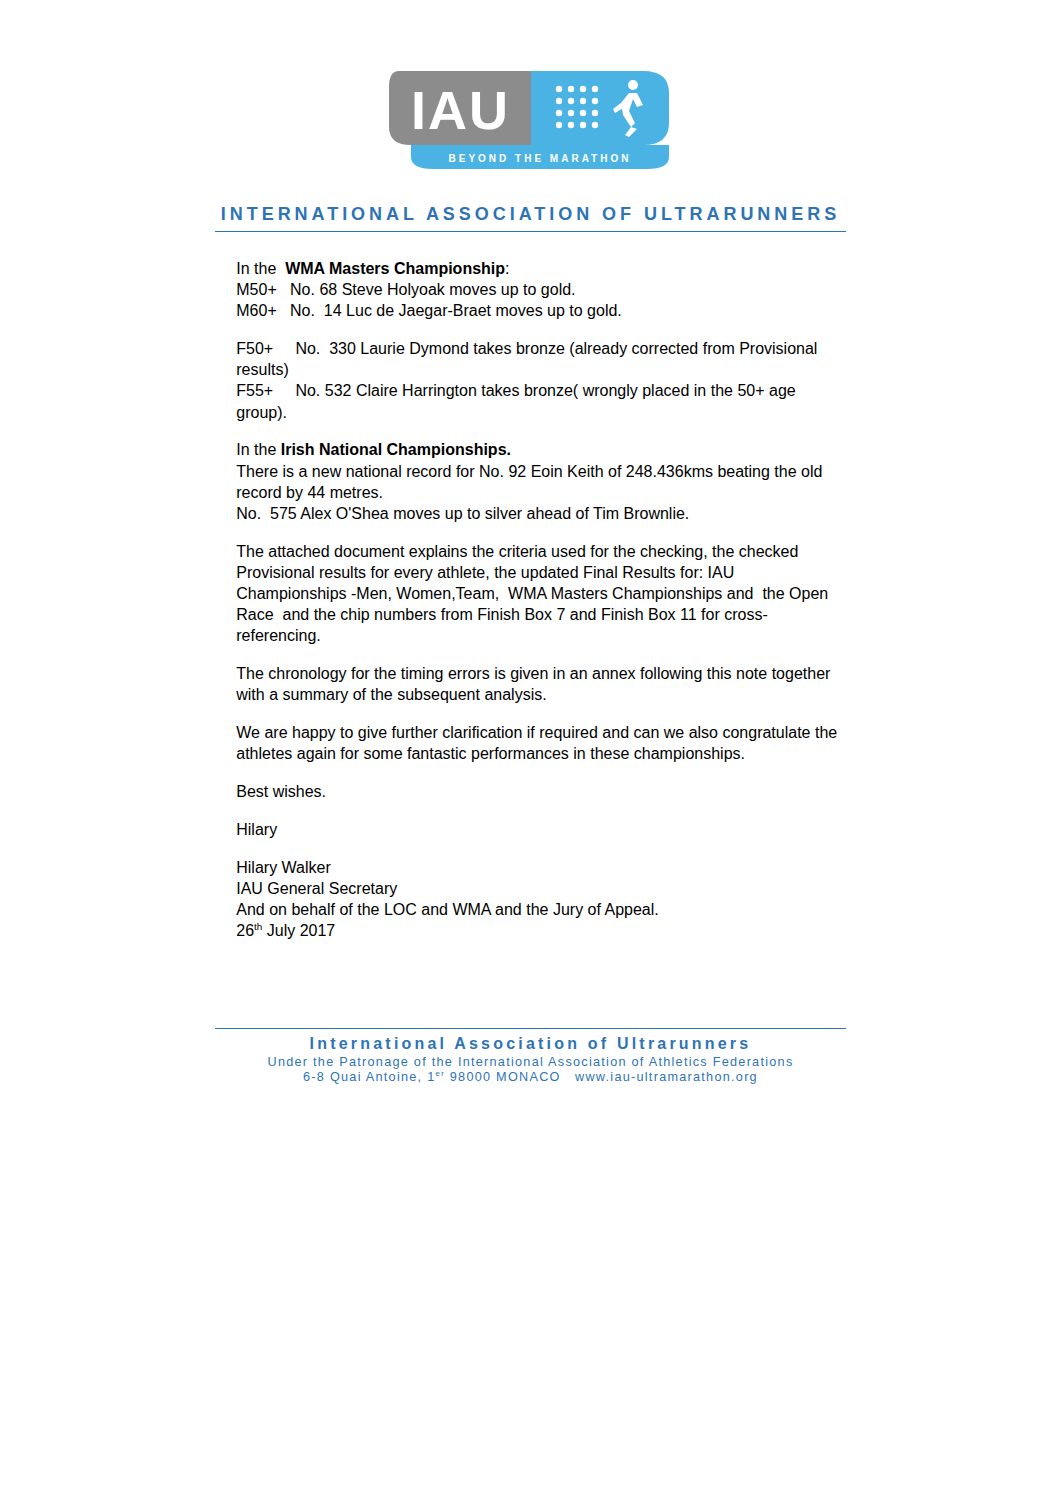IAU BEYOND THE MARATHON
INTERNATIONAL ASSOCIATION OF ULTRARUNNERS
In the WMA Masters Championship:
M50+ No. 68 Steve Holyoak moves up to gold.
M60+ No. 14 Luc de Jaegar-Braet moves up to gold.
F50+ No. 330 Laurie Dymond takes bronze (already corrected from Provisional results)
F55+ No. 532 Claire Harrington takes bronze( wrongly placed in the 50+ age group).
In the Irish National Championships.
There is a new national record for No. 92 Eoin Keith of 248.436kms beating the old record by 44 metres.
No. 575 Alex O'Shea moves up to silver ahead of Tim Brownlie.
The attached document explains the criteria used for the checking, the checked Provisional results for every athlete, the updated Final Results for: IAU Championships -Men, Women,Team, WMA Masters Championships and the Open Race and the chip numbers from Finish Box 7 and Finish Box 11 for cross-referencing.
The chronology for the timing errors is given in an annex following this note together with a summary of the subsequent analysis.
We are happy to give further clarification if required and can we also congratulate the athletes again for some fantastic performances in these championships.
Best wishes.
Hilary
Hilary Walker
IAU General Secretary
And on behalf of the LOC and WMA and the Jury of Appeal.
26th July 2017
International Association of Ultrarunners
Under the Patronage of the International Association of Athletics Federations
6-8 Quai Antoine, 1er 98000 MONACO www.iau-ultramarathon.org